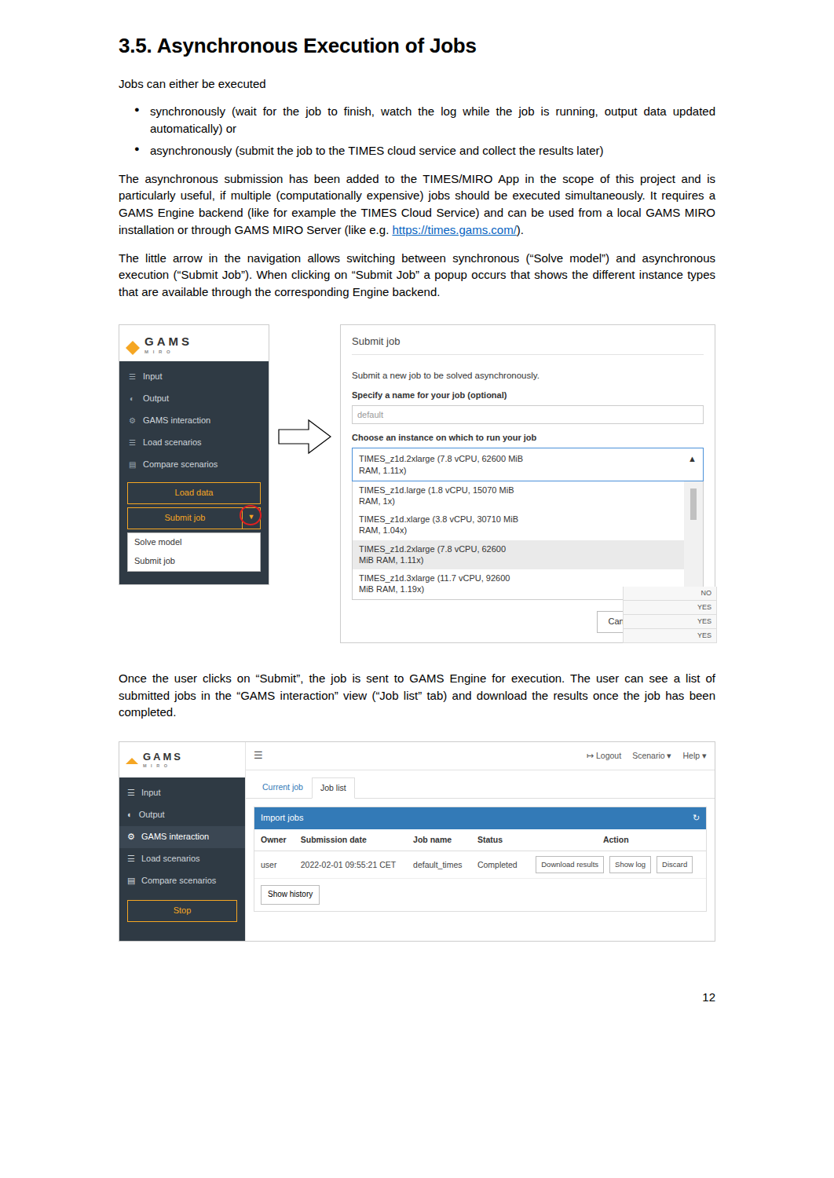3.5. Asynchronous Execution of Jobs
Jobs can either be executed
synchronously (wait for the job to finish, watch the log while the job is running, output data updated automatically) or
asynchronously (submit the job to the TIMES cloud service and collect the results later)
The asynchronous submission has been added to the TIMES/MIRO App in the scope of this project and is particularly useful, if multiple (computationally expensive) jobs should be executed simultaneously. It requires a GAMS Engine backend (like for example the TIMES Cloud Service) and can be used from a local GAMS MIRO installation or through GAMS MIRO Server (like e.g. https://times.gams.com/).
The little arrow in the navigation allows switching between synchronous (“Solve model”) and asynchronous execution (“Submit Job”). When clicking on “Submit Job” a popup occurs that shows the different instance types that are available through the corresponding Engine backend.
GAMSM I R O
☰ Input
◐ Output
⚙ GAMS interaction
☰ Load scenarios
▤ Compare scenarios
Load data
Submit job
▼
Solve model
Submit job
Submit job
Submit a new job to be solved asynchronously.
Specify a name for your job (optional) Choose an instance on which to run your job
TIMES_z1d.2xlarge (7.8 vCPU, 62600 MiB
RAM, 1.11x) ▲
TIMES_z1d.large (1.8 vCPU, 15070 MiB
RAM, 1x)
TIMES_z1d.xlarge (3.8 vCPU, 30710 MiB
RAM, 1.04x)
TIMES_z1d.2xlarge (7.8 vCPU, 62600
MiB RAM, 1.11x)
TIMES_z1d.3xlarge (11.7 vCPU, 92600
MiB RAM, 1.19x)
Cancel
Submit
NO
YES
YES
YES
Once the user clicks on “Submit”, the job is sent to GAMS Engine for execution. The user can see a list of submitted jobs in the “GAMS interaction” view (“Job list” tab) and download the results once the job has been completed.
GAMSM I R O
☰ Input
◐ Output
⚙ GAMS interaction
☰ Load scenarios
▤ Compare scenarios
Stop
☰ ↦ Logout Scenario ▾ Help ▾
Current job
Job list
Import jobs ↻
| Owner | Submission date | Job name | Status | Action |
| --- | --- | --- | --- | --- |
| user | 2022-02-01 09:55:21 CET | default_times | Completed | Download results Show log Discard |
Show history
12